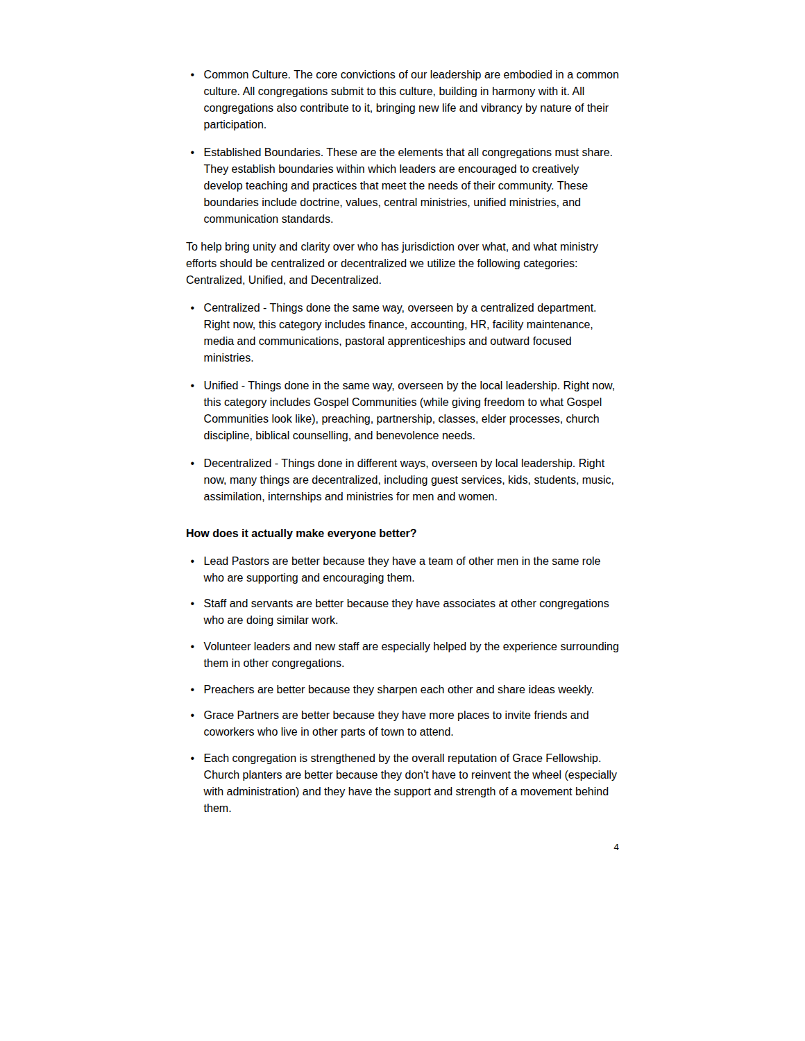Common Culture. The core convictions of our leadership are embodied in a common culture. All congregations submit to this culture, building in harmony with it. All congregations also contribute to it, bringing new life and vibrancy by nature of their participation.
Established Boundaries. These are the elements that all congregations must share. They establish boundaries within which leaders are encouraged to creatively develop teaching and practices that meet the needs of their community. These boundaries include doctrine, values, central ministries, unified ministries, and communication standards.
To help bring unity and clarity over who has jurisdiction over what, and what ministry efforts should be centralized or decentralized we utilize the following categories: Centralized, Unified, and Decentralized.
Centralized - Things done the same way, overseen by a centralized department. Right now, this category includes finance, accounting, HR, facility maintenance, media and communications, pastoral apprenticeships and outward focused ministries.
Unified - Things done in the same way, overseen by the local leadership. Right now, this category includes Gospel Communities (while giving freedom to what Gospel Communities look like), preaching, partnership, classes, elder processes, church discipline, biblical counselling, and benevolence needs.
Decentralized - Things done in different ways, overseen by local leadership. Right now, many things are decentralized, including guest services, kids, students, music, assimilation, internships and ministries for men and women.
How does it actually make everyone better?
Lead Pastors are better because they have a team of other men in the same role who are supporting and encouraging them.
Staff and servants are better because they have associates at other congregations who are doing similar work.
Volunteer leaders and new staff are especially helped by the experience surrounding them in other congregations.
Preachers are better because they sharpen each other and share ideas weekly.
Grace Partners are better because they have more places to invite friends and coworkers who live in other parts of town to attend.
Each congregation is strengthened by the overall reputation of Grace Fellowship. Church planters are better because they don't have to reinvent the wheel (especially with administration) and they have the support and strength of a movement behind them.
4